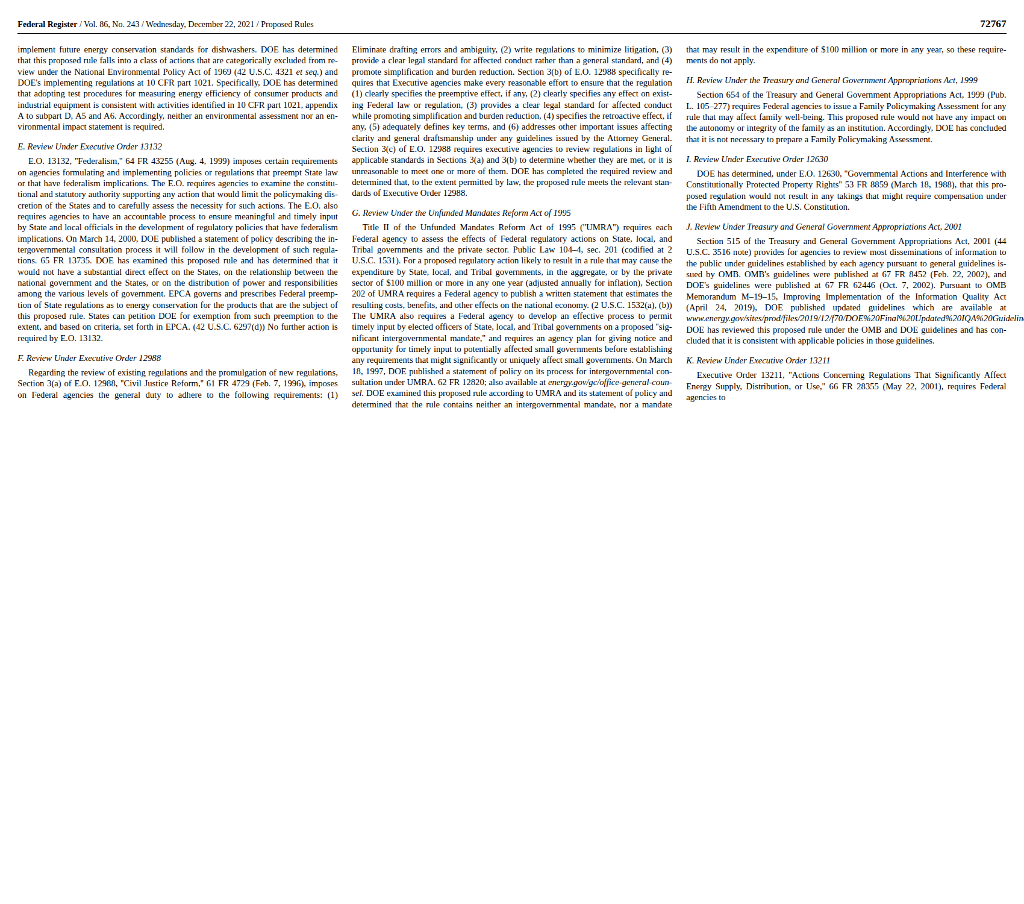Federal Register / Vol. 86, No. 243 / Wednesday, December 22, 2021 / Proposed Rules
72767
implement future energy conservation standards for dishwashers. DOE has determined that this proposed rule falls into a class of actions that are categorically excluded from review under the National Environmental Policy Act of 1969 (42 U.S.C. 4321 et seq.) and DOE's implementing regulations at 10 CFR part 1021. Specifically, DOE has determined that adopting test procedures for measuring energy efficiency of consumer products and industrial equipment is consistent with activities identified in 10 CFR part 1021, appendix A to subpart D, A5 and A6. Accordingly, neither an environmental assessment nor an environmental impact statement is required.
E. Review Under Executive Order 13132
E.O. 13132, ''Federalism,'' 64 FR 43255 (Aug. 4, 1999) imposes certain requirements on agencies formulating and implementing policies or regulations that preempt State law or that have federalism implications. The E.O. requires agencies to examine the constitutional and statutory authority supporting any action that would limit the policymaking discretion of the States and to carefully assess the necessity for such actions. The E.O. also requires agencies to have an accountable process to ensure meaningful and timely input by State and local officials in the development of regulatory policies that have federalism implications. On March 14, 2000, DOE published a statement of policy describing the intergovernmental consultation process it will follow in the development of such regulations. 65 FR 13735. DOE has examined this proposed rule and has determined that it would not have a substantial direct effect on the States, on the relationship between the national government and the States, or on the distribution of power and responsibilities among the various levels of government. EPCA governs and prescribes Federal preemption of State regulations as to energy conservation for the products that are the subject of this proposed rule. States can petition DOE for exemption from such preemption to the extent, and based on criteria, set forth in EPCA. (42 U.S.C. 6297(d)) No further action is required by E.O. 13132.
F. Review Under Executive Order 12988
Regarding the review of existing regulations and the promulgation of new regulations, Section 3(a) of E.O. 12988, ''Civil Justice Reform,'' 61 FR 4729 (Feb. 7, 1996), imposes on Federal agencies the general duty to adhere to the following requirements: (1) Eliminate drafting errors and ambiguity, (2) write regulations to minimize litigation, (3) provide a clear legal standard for affected conduct rather than a general standard, and (4) promote simplification and burden reduction. Section 3(b) of E.O. 12988 specifically requires that Executive agencies make every reasonable effort to ensure that the regulation (1) clearly specifies the preemptive effect, if any, (2) clearly specifies any effect on existing Federal law or regulation, (3) provides a clear legal standard for affected conduct while promoting simplification and burden reduction, (4) specifies the retroactive effect, if any, (5) adequately defines key terms, and (6) addresses other important issues affecting clarity and general draftsmanship under any guidelines issued by the Attorney General. Section 3(c) of E.O. 12988 requires executive agencies to review regulations in light of applicable standards in Sections 3(a) and 3(b) to determine whether they are met, or it is unreasonable to meet one or more of them. DOE has completed the required review and determined that, to the extent permitted by law, the proposed rule meets the relevant standards of Executive Order 12988.
G. Review Under the Unfunded Mandates Reform Act of 1995
Title II of the Unfunded Mandates Reform Act of 1995 (''UMRA'') requires each Federal agency to assess the effects of Federal regulatory actions on State, local, and Tribal governments and the private sector. Public Law 104–4, sec. 201 (codified at 2 U.S.C. 1531). For a proposed regulatory action likely to result in a rule that may cause the expenditure by State, local, and Tribal governments, in the aggregate, or by the private sector of $100 million or more in any one year (adjusted annually for inflation), Section 202 of UMRA requires a Federal agency to publish a written statement that estimates the resulting costs, benefits, and other effects on the national economy. (2 U.S.C. 1532(a), (b)) The UMRA also requires a Federal agency to develop an effective process to permit timely input by elected officers of State, local, and Tribal governments on a proposed ''significant intergovernmental mandate,'' and requires an agency plan for giving notice and opportunity for timely input to potentially affected small governments before establishing any requirements that might significantly or uniquely affect small governments. On March 18, 1997, DOE published a statement of policy on its process for intergovernmental consultation under UMRA. 62 FR 12820; also available at energy.gov/gc/office-general-counsel. DOE examined this proposed rule according to UMRA and its statement of policy and determined that the rule contains neither an intergovernmental mandate, nor a mandate that may result in the expenditure of $100 million or more in any year, so these requirements do not apply.
H. Review Under the Treasury and General Government Appropriations Act, 1999
Section 654 of the Treasury and General Government Appropriations Act, 1999 (Pub. L. 105–277) requires Federal agencies to issue a Family Policymaking Assessment for any rule that may affect family well-being. This proposed rule would not have any impact on the autonomy or integrity of the family as an institution. Accordingly, DOE has concluded that it is not necessary to prepare a Family Policymaking Assessment.
I. Review Under Executive Order 12630
DOE has determined, under E.O. 12630, ''Governmental Actions and Interference with Constitutionally Protected Property Rights'' 53 FR 8859 (March 18, 1988), that this proposed regulation would not result in any takings that might require compensation under the Fifth Amendment to the U.S. Constitution.
J. Review Under Treasury and General Government Appropriations Act, 2001
Section 515 of the Treasury and General Government Appropriations Act, 2001 (44 U.S.C. 3516 note) provides for agencies to review most disseminations of information to the public under guidelines established by each agency pursuant to general guidelines issued by OMB. OMB's guidelines were published at 67 FR 8452 (Feb. 22, 2002), and DOE's guidelines were published at 67 FR 62446 (Oct. 7, 2002). Pursuant to OMB Memorandum M–19–15, Improving Implementation of the Information Quality Act (April 24, 2019), DOE published updated guidelines which are available at www.energy.gov/sites/prod/files/2019/12/f70/DOE%20Final%20Updated%20IQA%20Guidelines%20Dec%202019.pdf. DOE has reviewed this proposed rule under the OMB and DOE guidelines and has concluded that it is consistent with applicable policies in those guidelines.
K. Review Under Executive Order 13211
Executive Order 13211, ''Actions Concerning Regulations That Significantly Affect Energy Supply, Distribution, or Use,'' 66 FR 28355 (May 22, 2001), requires Federal agencies to